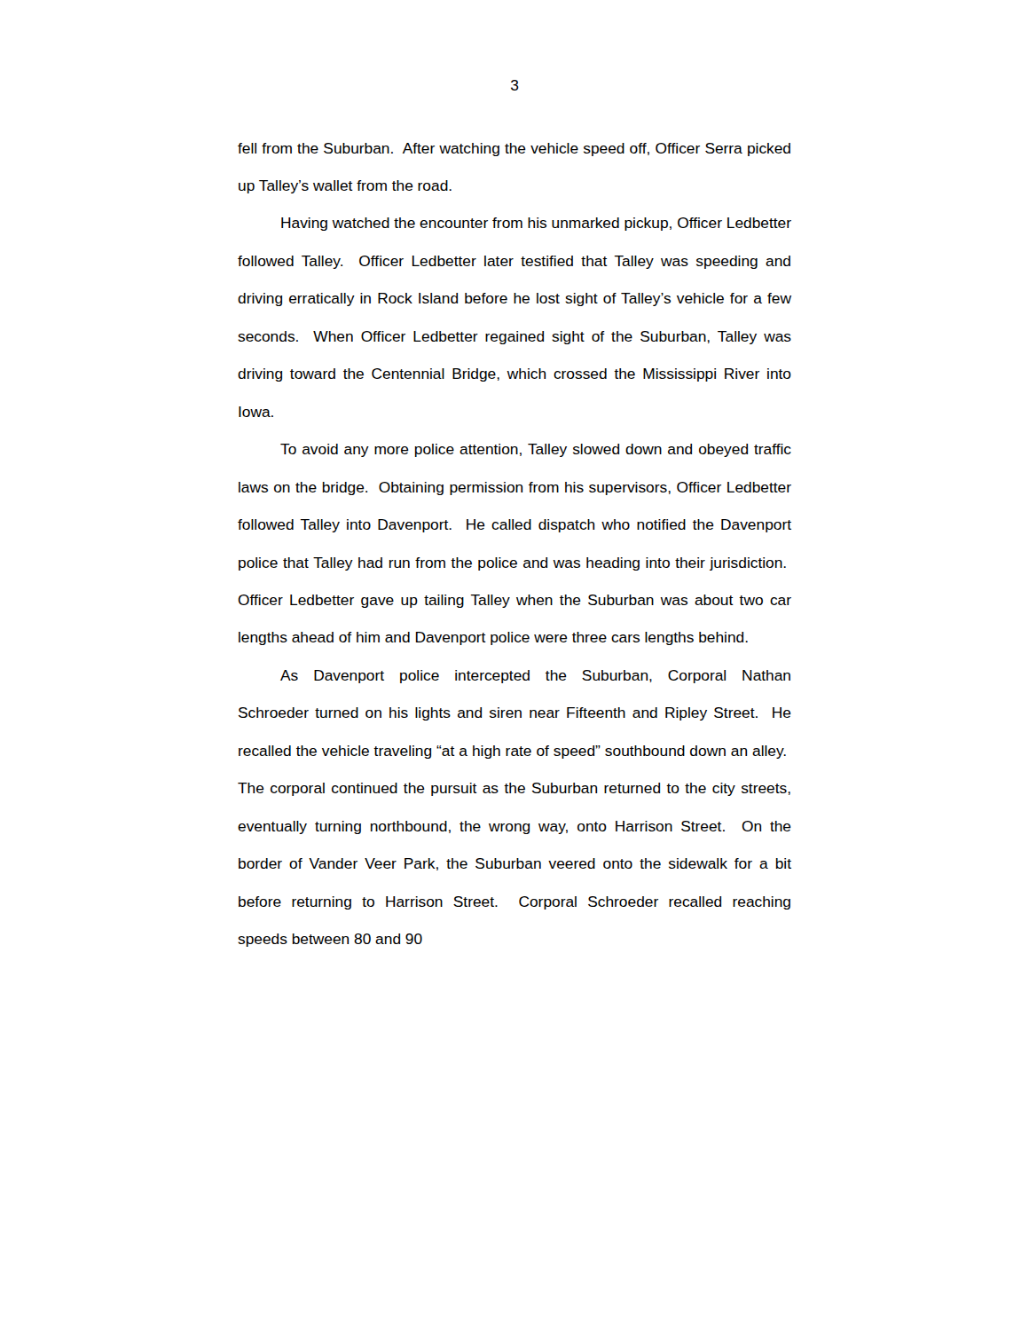3
fell from the Suburban. After watching the vehicle speed off, Officer Serra picked up Talley’s wallet from the road.
Having watched the encounter from his unmarked pickup, Officer Ledbetter followed Talley. Officer Ledbetter later testified that Talley was speeding and driving erratically in Rock Island before he lost sight of Talley’s vehicle for a few seconds. When Officer Ledbetter regained sight of the Suburban, Talley was driving toward the Centennial Bridge, which crossed the Mississippi River into Iowa.
To avoid any more police attention, Talley slowed down and obeyed traffic laws on the bridge. Obtaining permission from his supervisors, Officer Ledbetter followed Talley into Davenport. He called dispatch who notified the Davenport police that Talley had run from the police and was heading into their jurisdiction. Officer Ledbetter gave up tailing Talley when the Suburban was about two car lengths ahead of him and Davenport police were three cars lengths behind.
As Davenport police intercepted the Suburban, Corporal Nathan Schroeder turned on his lights and siren near Fifteenth and Ripley Street. He recalled the vehicle traveling “at a high rate of speed” southbound down an alley. The corporal continued the pursuit as the Suburban returned to the city streets, eventually turning northbound, the wrong way, onto Harrison Street. On the border of Vander Veer Park, the Suburban veered onto the sidewalk for a bit before returning to Harrison Street. Corporal Schroeder recalled reaching speeds between 80 and 90